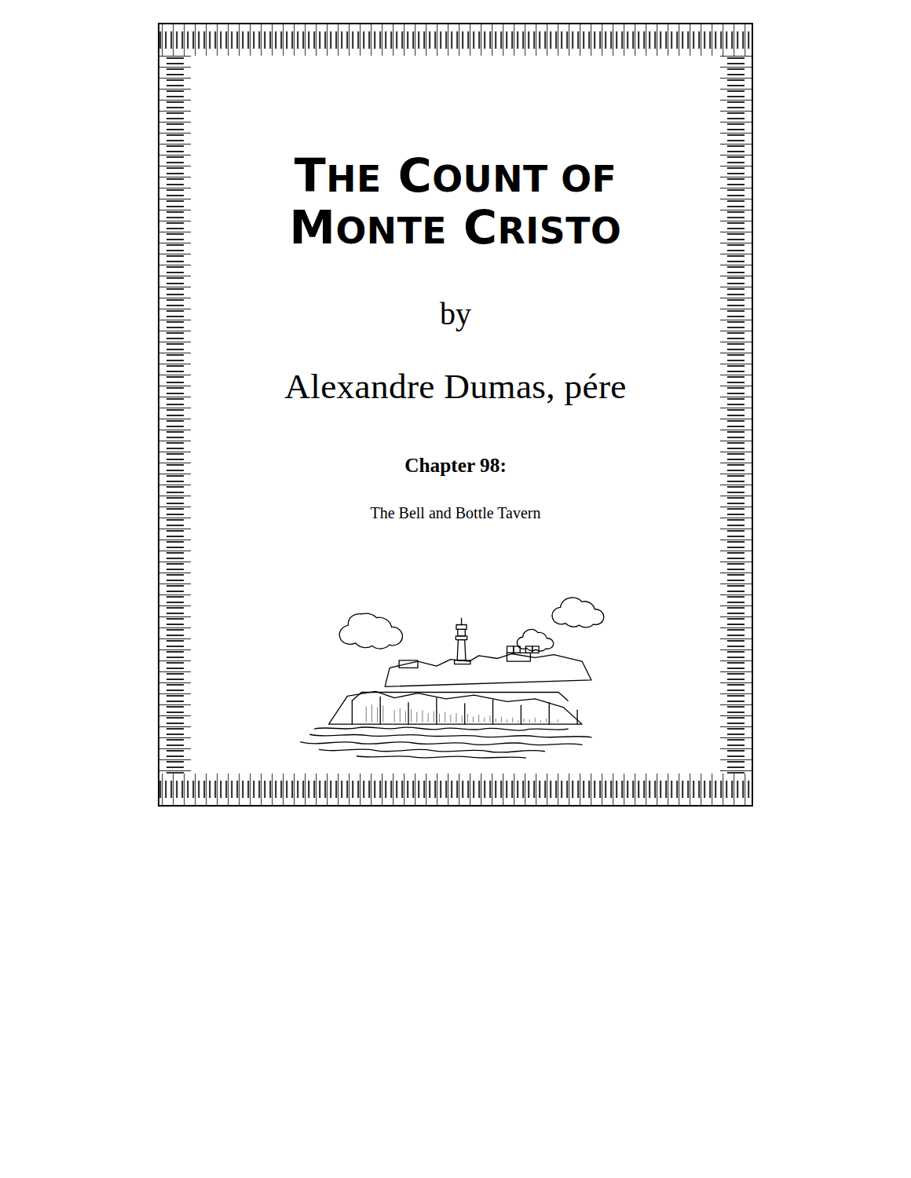THE COUNT OF
MONTE CRISTO
by
Alexandre Dumas, pére
Chapter 98:
The Bell and Bottle Tavern